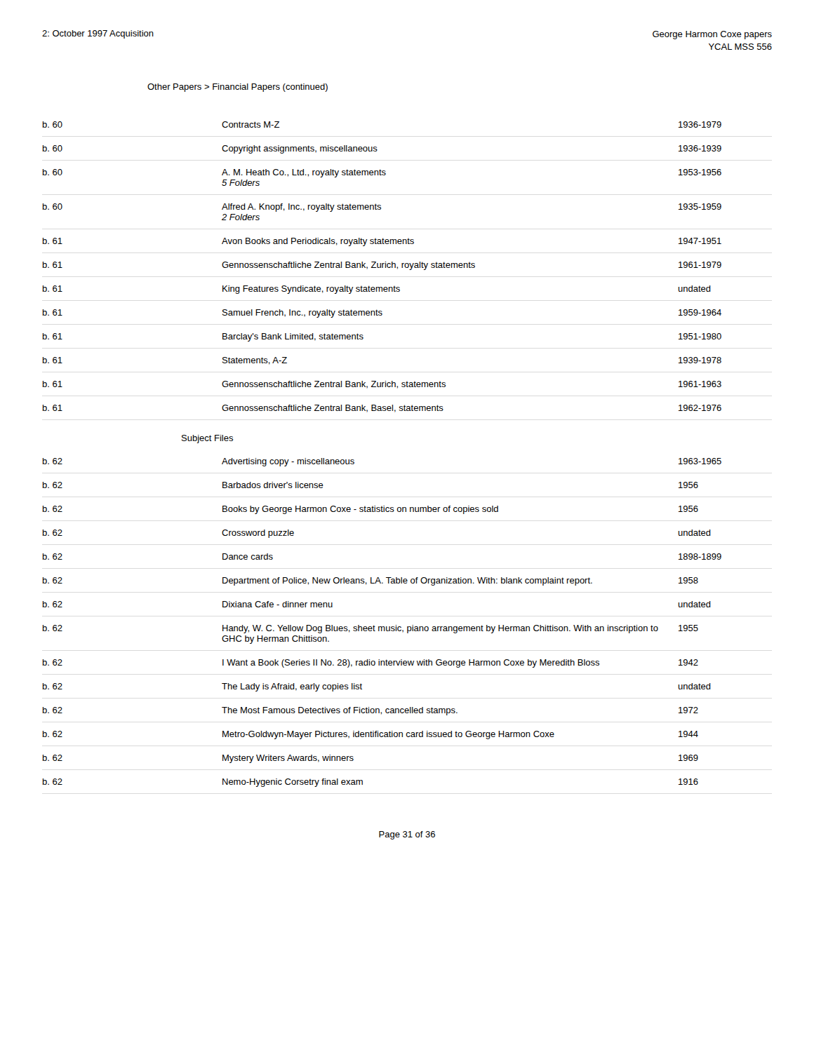2: October 1997 Acquisition
George Harmon Coxe papers
YCAL MSS 556
Other Papers > Financial Papers (continued)
| b. 60 | | Contracts M-Z | 1936-1979 |
| b. 60 | | Copyright assignments, miscellaneous | 1936-1939 |
| b. 60 | | A. M. Heath Co., Ltd., royalty statements 5 Folders | 1953-1956 |
| b. 60 | | Alfred A. Knopf, Inc., royalty statements 2 Folders | 1935-1959 |
| b. 61 | | Avon Books and Periodicals, royalty statements | 1947-1951 |
| b. 61 | | Gennossenschaftliche Zentral Bank, Zurich, royalty statements | 1961-1979 |
| b. 61 | | King Features Syndicate, royalty statements | undated |
| b. 61 | | Samuel French, Inc., royalty statements | 1959-1964 |
| b. 61 | | Barclay's Bank Limited, statements | 1951-1980 |
| b. 61 | | Statements, A-Z | 1939-1978 |
| b. 61 | | Gennossenschaftliche Zentral Bank, Zurich, statements | 1961-1963 |
| b. 61 | | Gennossenschaftliche Zentral Bank, Basel, statements | 1962-1976 |
| | Subject Files |
| b. 62 | | Advertising copy - miscellaneous | 1963-1965 |
| b. 62 | | Barbados driver's license | 1956 |
| b. 62 | | Books by George Harmon Coxe - statistics on number of copies sold | 1956 |
| b. 62 | | Crossword puzzle | undated |
| b. 62 | | Dance cards | 1898-1899 |
| b. 62 | | Department of Police, New Orleans, LA. Table of Organization. With: blank complaint report. | 1958 |
| b. 62 | | Dixiana Cafe - dinner menu | undated |
| b. 62 | | Handy, W. C. Yellow Dog Blues, sheet music, piano arrangement by Herman Chittison. With an inscription to GHC by Herman Chittison. | 1955 |
| b. 62 | | I Want a Book (Series II No. 28), radio interview with George Harmon Coxe by Meredith Bloss | 1942 |
| b. 62 | | The Lady is Afraid, early copies list | undated |
| b. 62 | | The Most Famous Detectives of Fiction, cancelled stamps. | 1972 |
| b. 62 | | Metro-Goldwyn-Mayer Pictures, identification card issued to George Harmon Coxe | 1944 |
| b. 62 | | Mystery Writers Awards, winners | 1969 |
| b. 62 | | Nemo-Hygenic Corsetry final exam | 1916 |
Page 31 of 36